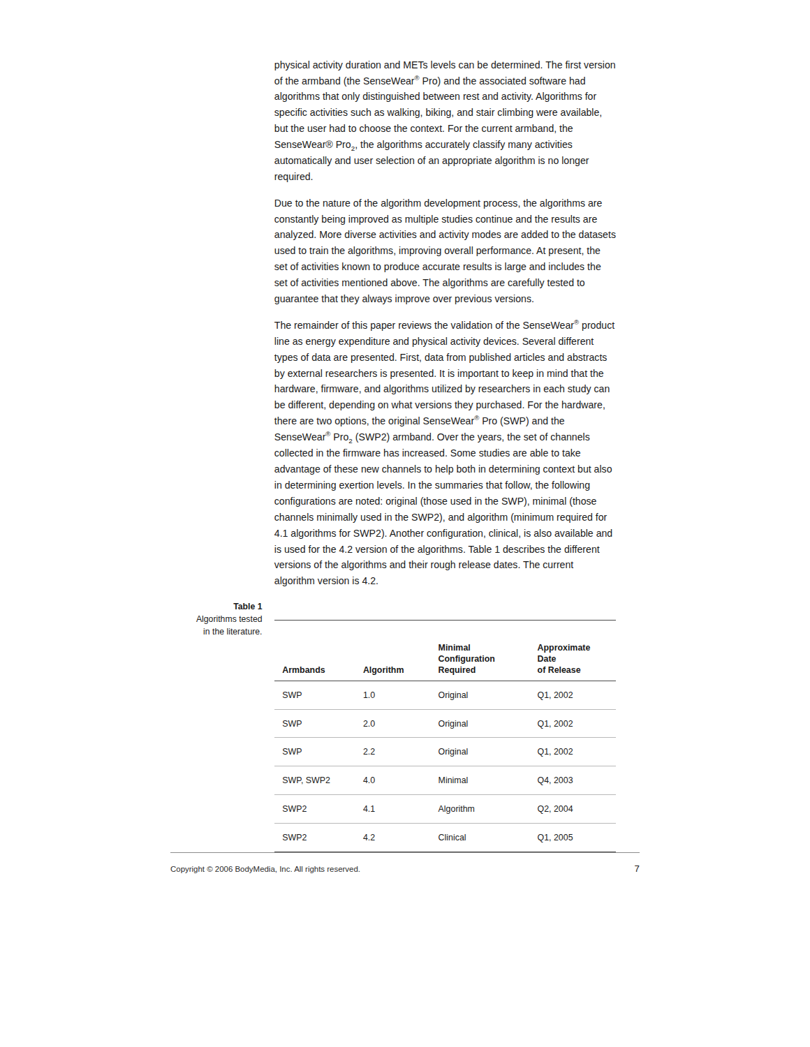physical activity duration and METs levels can be determined. The first version of the armband (the SenseWear® Pro) and the associated software had algorithms that only distinguished between rest and activity. Algorithms for specific activities such as walking, biking, and stair climbing were available, but the user had to choose the context. For the current armband, the SenseWear® Pro2, the algorithms accurately classify many activities automatically and user selection of an appropriate algorithm is no longer required.
Due to the nature of the algorithm development process, the algorithms are constantly being improved as multiple studies continue and the results are analyzed. More diverse activities and activity modes are added to the datasets used to train the algorithms, improving overall performance. At present, the set of activities known to produce accurate results is large and includes the set of activities mentioned above. The algorithms are carefully tested to guarantee that they always improve over previous versions.
The remainder of this paper reviews the validation of the SenseWear® product line as energy expenditure and physical activity devices. Several different types of data are presented. First, data from published articles and abstracts by external researchers is presented. It is important to keep in mind that the hardware, firmware, and algorithms utilized by researchers in each study can be different, depending on what versions they purchased. For the hardware, there are two options, the original SenseWear® Pro (SWP) and the SenseWear® Pro2 (SWP2) armband. Over the years, the set of channels collected in the firmware has increased. Some studies are able to take advantage of these new channels to help both in determining context but also in determining exertion levels. In the summaries that follow, the following configurations are noted: original (those used in the SWP), minimal (those channels minimally used in the SWP2), and algorithm (minimum required for 4.1 algorithms for SWP2). Another configuration, clinical, is also available and is used for the 4.2 version of the algorithms. Table 1 describes the different versions of the algorithms and their rough release dates. The current algorithm version is 4.2.
Table 1 Algorithms tested
in the literature.
| Armbands | Algorithm | Minimal Configuration Required | Approximate Date of Release |
| --- | --- | --- | --- |
| SWP | 1.0 | Original | Q1, 2002 |
| SWP | 2.0 | Original | Q1, 2002 |
| SWP | 2.2 | Original | Q1, 2002 |
| SWP, SWP2 | 4.0 | Minimal | Q4, 2003 |
| SWP2 | 4.1 | Algorithm | Q2, 2004 |
| SWP2 | 4.2 | Clinical | Q1, 2005 |
Copyright © 2006 BodyMedia, Inc. All rights reserved.
7